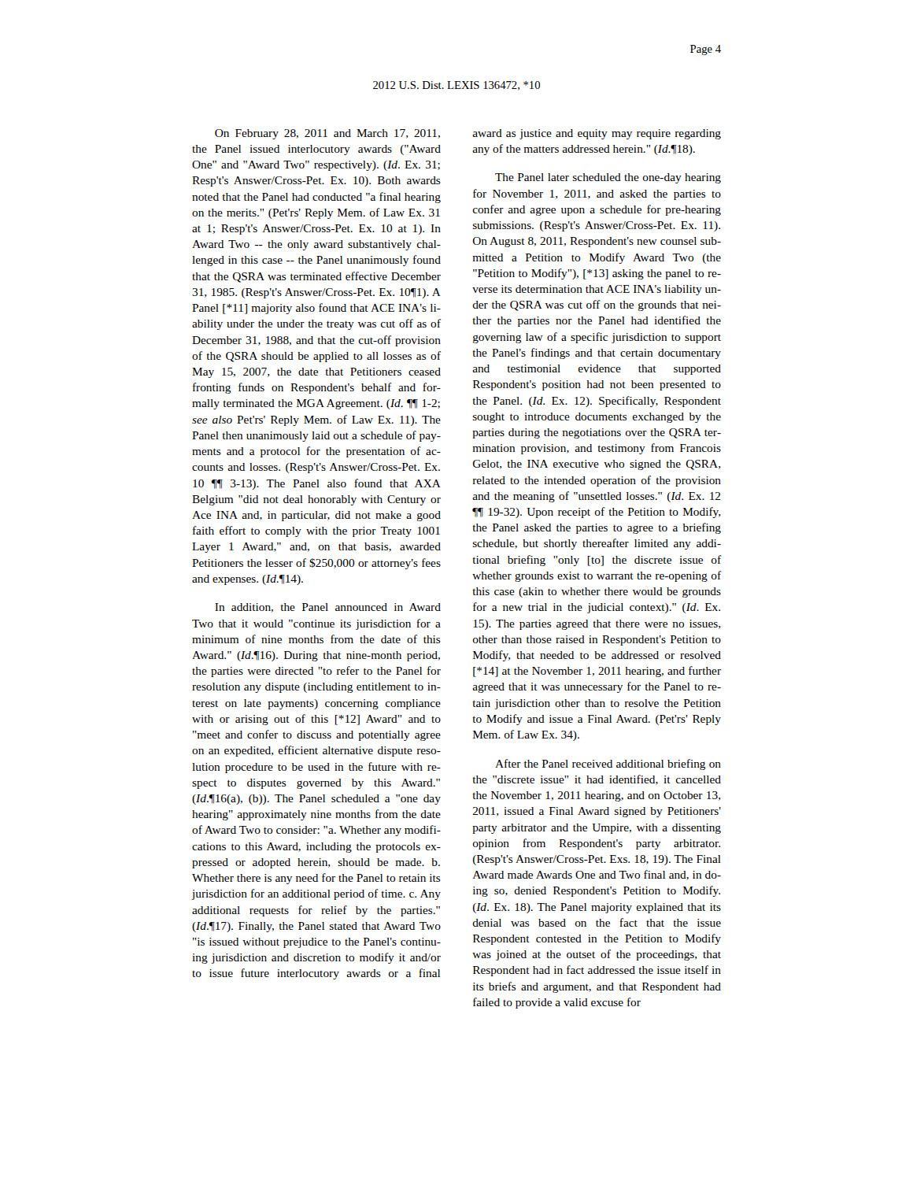Page 4
2012 U.S. Dist. LEXIS 136472, *10
On February 28, 2011 and March 17, 2011, the Panel issued interlocutory awards ("Award One" and "Award Two" respectively). (Id. Ex. 31; Resp't's Answer/Cross-Pet. Ex. 10). Both awards noted that the Panel had conducted "a final hearing on the merits." (Pet'rs' Reply Mem. of Law Ex. 31 at 1; Resp't's Answer/Cross-Pet. Ex. 10 at 1). In Award Two -- the only award substantively challenged in this case -- the Panel unanimously found that the QSRA was terminated effective December 31, 1985. (Resp't's Answer/Cross-Pet. Ex. 10¶1). A Panel [*11] majority also found that ACE INA's liability under the under the treaty was cut off as of December 31, 1988, and that the cut-off provision of the QSRA should be applied to all losses as of May 15, 2007, the date that Petitioners ceased fronting funds on Respondent's behalf and formally terminated the MGA Agreement. (Id. ¶¶ 1-2; see also Pet'rs' Reply Mem. of Law Ex. 11). The Panel then unanimously laid out a schedule of payments and a protocol for the presentation of accounts and losses. (Resp't's Answer/Cross-Pet. Ex. 10 ¶¶ 3-13). The Panel also found that AXA Belgium "did not deal honorably with Century or Ace INA and, in particular, did not make a good faith effort to comply with the prior Treaty 1001 Layer 1 Award," and, on that basis, awarded Petitioners the lesser of $250,000 or attorney's fees and expenses. (Id.¶14).
In addition, the Panel announced in Award Two that it would "continue its jurisdiction for a minimum of nine months from the date of this Award." (Id.¶16). During that nine-month period, the parties were directed "to refer to the Panel for resolution any dispute (including entitlement to interest on late payments) concerning compliance with or arising out of this [*12] Award" and to "meet and confer to discuss and potentially agree on an expedited, efficient alternative dispute resolution procedure to be used in the future with respect to disputes governed by this Award." (Id.¶16(a), (b)). The Panel scheduled a "one day hearing" approximately nine months from the date of Award Two to consider: "a. Whether any modifications to this Award, including the protocols expressed or adopted herein, should be made. b. Whether there is any need for the Panel to retain its jurisdiction for an additional period of time. c. Any additional requests for relief by the parties." (Id.¶17). Finally, the Panel stated that Award Two "is issued without prejudice to the Panel's continuing jurisdiction and discretion to modify it and/or to issue future interlocutory awards or a final award as justice and equity may require regarding any of the matters addressed herein." (Id.¶18).
The Panel later scheduled the one-day hearing for November 1, 2011, and asked the parties to confer and agree upon a schedule for pre-hearing submissions. (Resp't's Answer/Cross-Pet. Ex. 11). On August 8, 2011, Respondent's new counsel submitted a Petition to Modify Award Two (the "Petition to Modify"), [*13] asking the panel to reverse its determination that ACE INA's liability under the QSRA was cut off on the grounds that neither the parties nor the Panel had identified the governing law of a specific jurisdiction to support the Panel's findings and that certain documentary and testimonial evidence that supported Respondent's position had not been presented to the Panel. (Id. Ex. 12). Specifically, Respondent sought to introduce documents exchanged by the parties during the negotiations over the QSRA termination provision, and testimony from Francois Gelot, the INA executive who signed the QSRA, related to the intended operation of the provision and the meaning of "unsettled losses." (Id. Ex. 12 ¶¶ 19-32). Upon receipt of the Petition to Modify, the Panel asked the parties to agree to a briefing schedule, but shortly thereafter limited any additional briefing "only [to] the discrete issue of whether grounds exist to warrant the re-opening of this case (akin to whether there would be grounds for a new trial in the judicial context)." (Id. Ex. 15). The parties agreed that there were no issues, other than those raised in Respondent's Petition to Modify, that needed to be addressed or resolved [*14] at the November 1, 2011 hearing, and further agreed that it was unnecessary for the Panel to retain jurisdiction other than to resolve the Petition to Modify and issue a Final Award. (Pet'rs' Reply Mem. of Law Ex. 34).
After the Panel received additional briefing on the "discrete issue" it had identified, it cancelled the November 1, 2011 hearing, and on October 13, 2011, issued a Final Award signed by Petitioners' party arbitrator and the Umpire, with a dissenting opinion from Respondent's party arbitrator. (Resp't's Answer/Cross-Pet. Exs. 18, 19). The Final Award made Awards One and Two final and, in doing so, denied Respondent's Petition to Modify. (Id. Ex. 18). The Panel majority explained that its denial was based on the fact that the issue Respondent contested in the Petition to Modify was joined at the outset of the proceedings, that Respondent had in fact addressed the issue itself in its briefs and argument, and that Respondent had failed to provide a valid excuse for